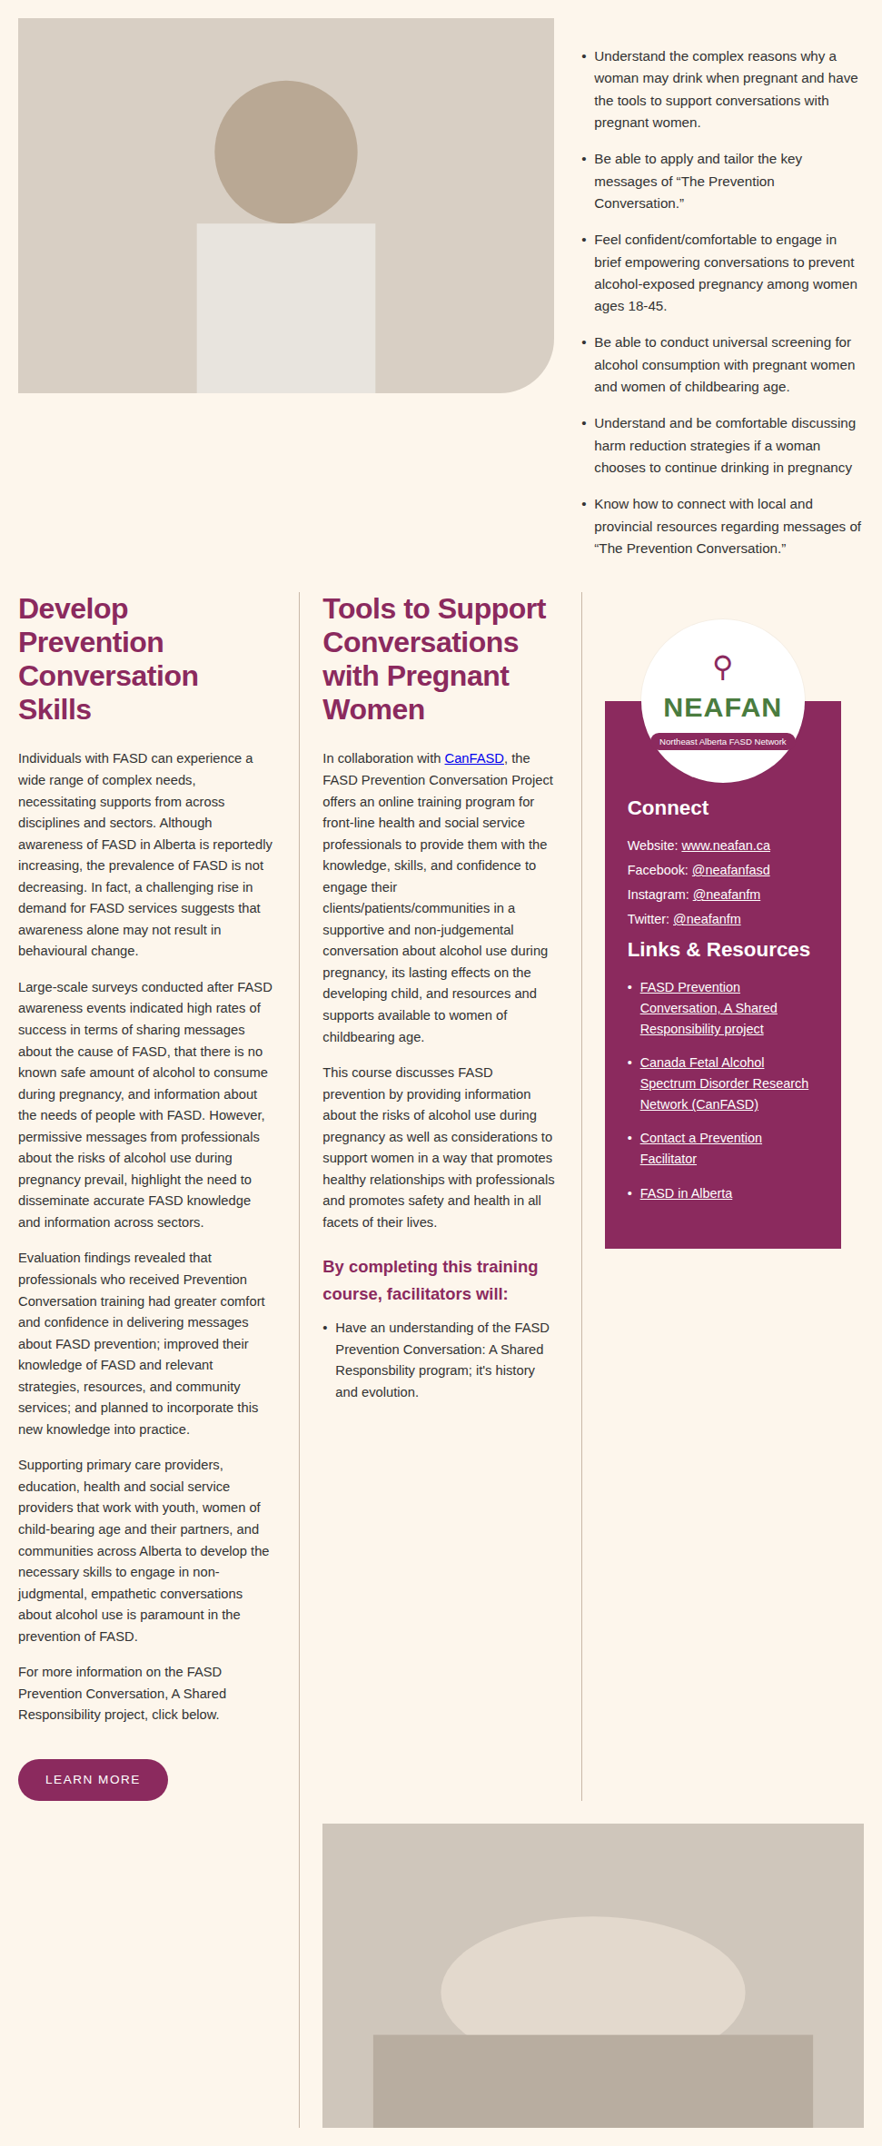Understand the complex reasons why a woman may drink when pregnant and have the tools to support conversations with pregnant women.
Be able to apply and tailor the key messages of “The Prevention Conversation.”
Feel confident/comfortable to engage in brief empowering conversations to prevent alcohol-exposed pregnancy among women ages 18-45.
Be able to conduct universal screening for alcohol consumption with pregnant women and women of childbearing age.
Understand and be comfortable discussing harm reduction strategies if a woman chooses to continue drinking in pregnancy
Know how to connect with local and provincial resources regarding messages of “The Prevention Conversation.”
Develop Prevention Conversation Skills
Individuals with FASD can experience a wide range of complex needs, necessitating supports from across disciplines and sectors. Although awareness of FASD in Alberta is reportedly increasing, the prevalence of FASD is not decreasing. In fact, a challenging rise in demand for FASD services suggests that awareness alone may not result in behavioural change.
Large-scale surveys conducted after FASD awareness events indicated high rates of success in terms of sharing messages about the cause of FASD, that there is no known safe amount of alcohol to consume during pregnancy, and information about the needs of people with FASD. However, permissive messages from professionals about the risks of alcohol use during pregnancy prevail, highlight the need to disseminate accurate FASD knowledge and information across sectors.
Evaluation findings revealed that professionals who received Prevention Conversation training had greater comfort and confidence in delivering messages about FASD prevention; improved their knowledge of FASD and relevant strategies, resources, and community services; and planned to incorporate this new knowledge into practice.
Supporting primary care providers, education, health and social service providers that work with youth, women of child-bearing age and their partners, and communities across Alberta to develop the necessary skills to engage in non-judgmental, empathetic conversations about alcohol use is paramount in the prevention of FASD.
For more information on the FASD Prevention Conversation, A Shared Responsibility project, click below.
LEARN MORE
Tools to Support Conversations with Pregnant Women
In collaboration with CanFASD, the FASD Prevention Conversation Project offers an online training program for front-line health and social service professionals to provide them with the knowledge, skills, and confidence to engage their clients/patients/communities in a supportive and non-judgemental conversation about alcohol use during pregnancy, its lasting effects on the developing child, and resources and supports available to women of childbearing age.
This course discusses FASD prevention by providing information about the risks of alcohol use during pregnancy as well as considerations to support women in a way that promotes healthy relationships with professionals and promotes safety and health in all facets of their lives.
By completing this training course, facilitators will:
Have an understanding of the FASD Prevention Conversation: A Shared Responsbility program; it's history and evolution.
⚲
NEAFAN
Northeast Alberta FASD Network
Connect
Website: www.neafan.ca
Facebook: @neafanfasd
Instagram: @neafanfm
Twitter: @neafanfm
Links & Resources
FASD Prevention Conversation, A Shared Responsibility project
Canada Fetal Alcohol Spectrum Disorder Research Network (CanFASD)
Contact a Prevention Facilitator
FASD in Alberta